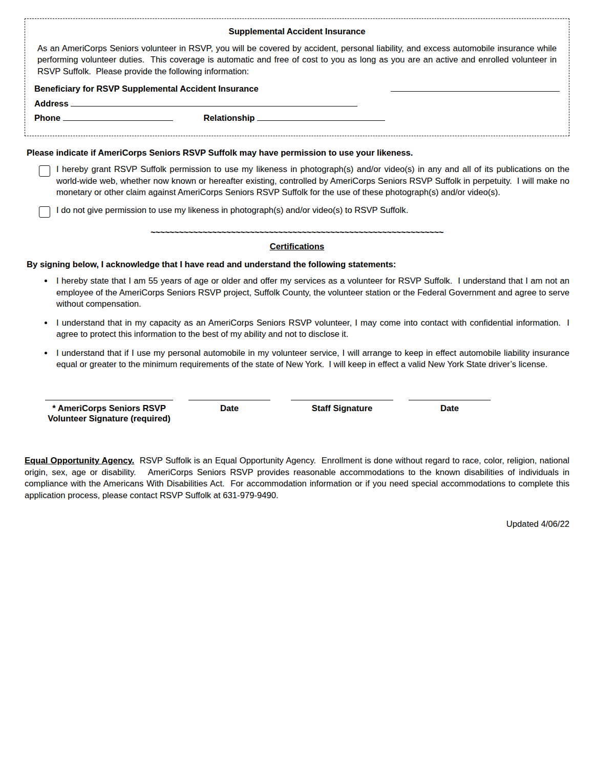Supplemental Accident Insurance
As an AmeriCorps Seniors volunteer in RSVP, you will be covered by accident, personal liability, and excess automobile insurance while performing volunteer duties. This coverage is automatic and free of cost to you as long as you are an active and enrolled volunteer in RSVP Suffolk. Please provide the following information:
Beneficiary for RSVP Supplemental Accident Insurance
Address
Phone Relationship
Please indicate if AmeriCorps Seniors RSVP Suffolk may have permission to use your likeness.
I hereby grant RSVP Suffolk permission to use my likeness in photograph(s) and/or video(s) in any and all of its publications on the world-wide web, whether now known or hereafter existing, controlled by AmeriCorps Seniors RSVP Suffolk in perpetuity. I will make no monetary or other claim against AmeriCorps Seniors RSVP Suffolk for the use of these photograph(s) and/or video(s).
I do not give permission to use my likeness in photograph(s) and/or video(s) to RSVP Suffolk.
~~~~~~~~~~~~~~~~~~~~~~~~~~~~~~~~~~~~~~~~~~~~~~~~~~~~~~~~~~~~~~
Certifications
By signing below, I acknowledge that I have read and understand the following statements:
I hereby state that I am 55 years of age or older and offer my services as a volunteer for RSVP Suffolk. I understand that I am not an employee of the AmeriCorps Seniors RSVP project, Suffolk County, the volunteer station or the Federal Government and agree to serve without compensation.
I understand that in my capacity as an AmeriCorps Seniors RSVP volunteer, I may come into contact with confidential information. I agree to protect this information to the best of my ability and not to disclose it.
I understand that if I use my personal automobile in my volunteer service, I will arrange to keep in effect automobile liability insurance equal or greater to the minimum requirements of the state of New York. I will keep in effect a valid New York State driver’s license.
* AmeriCorps Seniors RSVP
Volunteer Signature (required)
Date
Staff Signature
Date
Equal Opportunity Agency. RSVP Suffolk is an Equal Opportunity Agency. Enrollment is done without regard to race, color, religion, national origin, sex, age or disability. AmeriCorps Seniors RSVP provides reasonable accommodations to the known disabilities of individuals in compliance with the Americans With Disabilities Act. For accommodation information or if you need special accommodations to complete this application process, please contact RSVP Suffolk at 631-979-9490.
Updated 4/06/22